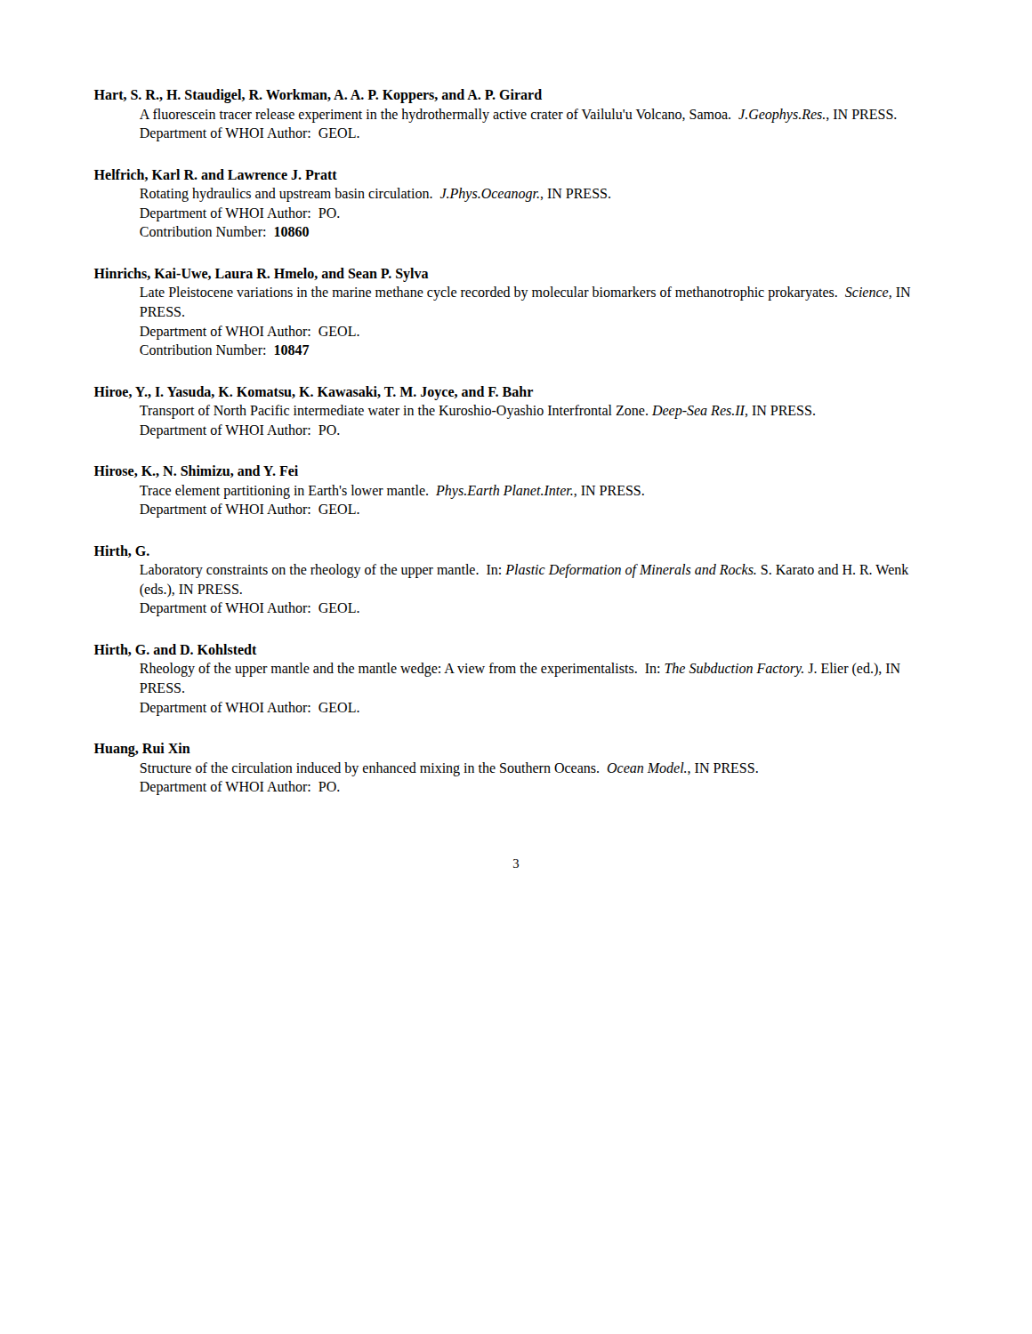Hart, S. R., H. Staudigel, R. Workman, A. A. P. Koppers, and A. P. Girard
A fluorescein tracer release experiment in the hydrothermally active crater of Vailulu'u Volcano, Samoa. J.Geophys.Res., IN PRESS.
Department of WHOI Author: GEOL.
Helfrich, Karl R. and Lawrence J. Pratt
Rotating hydraulics and upstream basin circulation. J.Phys.Oceanogr., IN PRESS.
Department of WHOI Author: PO.
Contribution Number: 10860
Hinrichs, Kai-Uwe, Laura R. Hmelo, and Sean P. Sylva
Late Pleistocene variations in the marine methane cycle recorded by molecular biomarkers of methanotrophic prokaryates. Science, IN PRESS.
Department of WHOI Author: GEOL.
Contribution Number: 10847
Hiroe, Y., I. Yasuda, K. Komatsu, K. Kawasaki, T. M. Joyce, and F. Bahr
Transport of North Pacific intermediate water in the Kuroshio-Oyashio Interfrontal Zone. Deep-Sea Res.II, IN PRESS.
Department of WHOI Author: PO.
Hirose, K., N. Shimizu, and Y. Fei
Trace element partitioning in Earth's lower mantle. Phys.Earth Planet.Inter., IN PRESS.
Department of WHOI Author: GEOL.
Hirth, G.
Laboratory constraints on the rheology of the upper mantle. In: Plastic Deformation of Minerals and Rocks. S. Karato and H. R. Wenk (eds.), IN PRESS.
Department of WHOI Author: GEOL.
Hirth, G. and D. Kohlstedt
Rheology of the upper mantle and the mantle wedge: A view from the experimentalists. In: The Subduction Factory. J. Elier (ed.), IN PRESS.
Department of WHOI Author: GEOL.
Huang, Rui Xin
Structure of the circulation induced by enhanced mixing in the Southern Oceans. Ocean Model., IN PRESS.
Department of WHOI Author: PO.
3